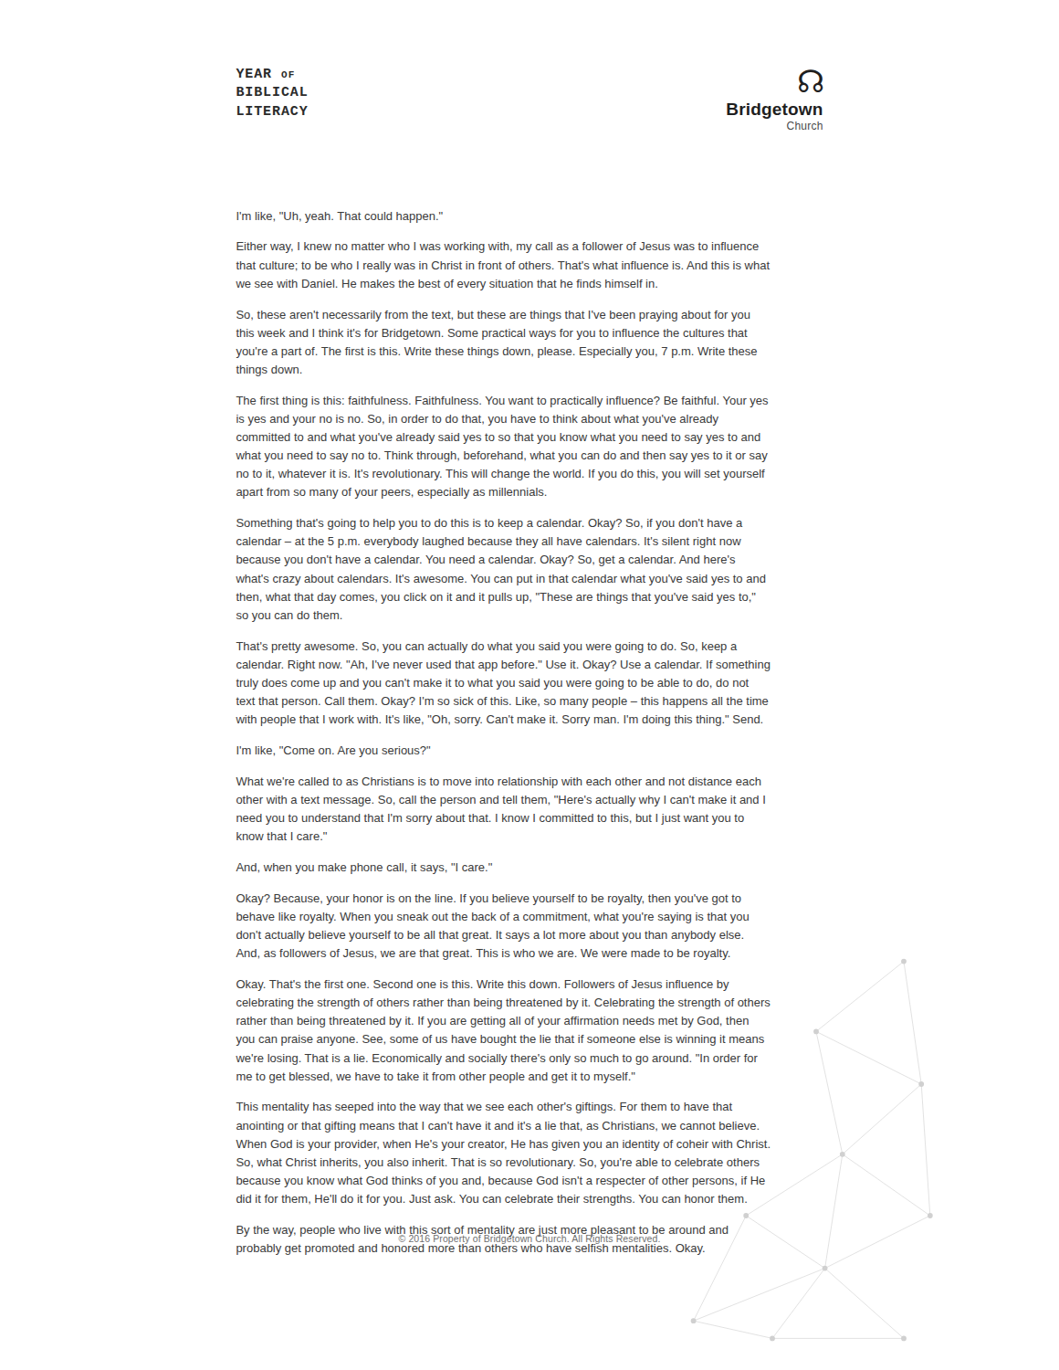YEAR OF
BIBLICAL
LITERACY
☊
Bridgetown
Church
I'm like, "Uh, yeah. That could happen."
Either way, I knew no matter who I was working with, my call as a follower of Jesus was to influence that culture; to be who I really was in Christ in front of others. That's what influence is. And this is what we see with Daniel. He makes the best of every situation that he finds himself in.
So, these aren't necessarily from the text, but these are things that I've been praying about for you this week and I think it's for Bridgetown. Some practical ways for you to influence the cultures that you're a part of. The first is this. Write these things down, please. Especially you, 7 p.m. Write these things down.
The first thing is this: faithfulness. Faithfulness. You want to practically influence? Be faithful. Your yes is yes and your no is no. So, in order to do that, you have to think about what you've already committed to and what you've already said yes to so that you know what you need to say yes to and what you need to say no to. Think through, beforehand, what you can do and then say yes to it or say no to it, whatever it is. It's revolutionary. This will change the world. If you do this, you will set yourself apart from so many of your peers, especially as millennials.
Something that's going to help you to do this is to keep a calendar. Okay? So, if you don't have a calendar – at the 5 p.m. everybody laughed because they all have calendars. It's silent right now because you don't have a calendar. You need a calendar. Okay? So, get a calendar. And here's what's crazy about calendars. It's awesome. You can put in that calendar what you've said yes to and then, what that day comes, you click on it and it pulls up, "These are things that you've said yes to," so you can do them.
That's pretty awesome. So, you can actually do what you said you were going to do. So, keep a calendar. Right now. "Ah, I've never used that app before." Use it. Okay? Use a calendar. If something truly does come up and you can't make it to what you said you were going to be able to do, do not text that person. Call them. Okay? I'm so sick of this. Like, so many people – this happens all the time with people that I work with. It's like, "Oh, sorry. Can't make it. Sorry man. I'm doing this thing." Send.
I'm like, "Come on. Are you serious?"
What we're called to as Christians is to move into relationship with each other and not distance each other with a text message. So, call the person and tell them, "Here's actually why I can't make it and I need you to understand that I'm sorry about that. I know I committed to this, but I just want you to know that I care."
And, when you make phone call, it says, "I care."
Okay? Because, your honor is on the line. If you believe yourself to be royalty, then you've got to behave like royalty. When you sneak out the back of a commitment, what you're saying is that you don't actually believe yourself to be all that great. It says a lot more about you than anybody else. And, as followers of Jesus, we are that great. This is who we are. We were made to be royalty.
Okay. That's the first one. Second one is this. Write this down. Followers of Jesus influence by celebrating the strength of others rather than being threatened by it. Celebrating the strength of others rather than being threatened by it. If you are getting all of your affirmation needs met by God, then you can praise anyone. See, some of us have bought the lie that if someone else is winning it means we're losing. That is a lie. Economically and socially there's only so much to go around. "In order for me to get blessed, we have to take it from other people and get it to myself."
This mentality has seeped into the way that we see each other's giftings. For them to have that anointing or that gifting means that I can't have it and it's a lie that, as Christians, we cannot believe. When God is your provider, when He's your creator, He has given you an identity of coheir with Christ. So, what Christ inherits, you also inherit. That is so revolutionary. So, you're able to celebrate others because you know what God thinks of you and, because God isn't a respecter of other persons, if He did it for them, He'll do it for you. Just ask. You can celebrate their strengths. You can honor them.
By the way, people who live with this sort of mentality are just more pleasant to be around and probably get promoted and honored more than others who have selfish mentalities. Okay.
© 2016 Property of Bridgetown Church. All Rights Reserved.